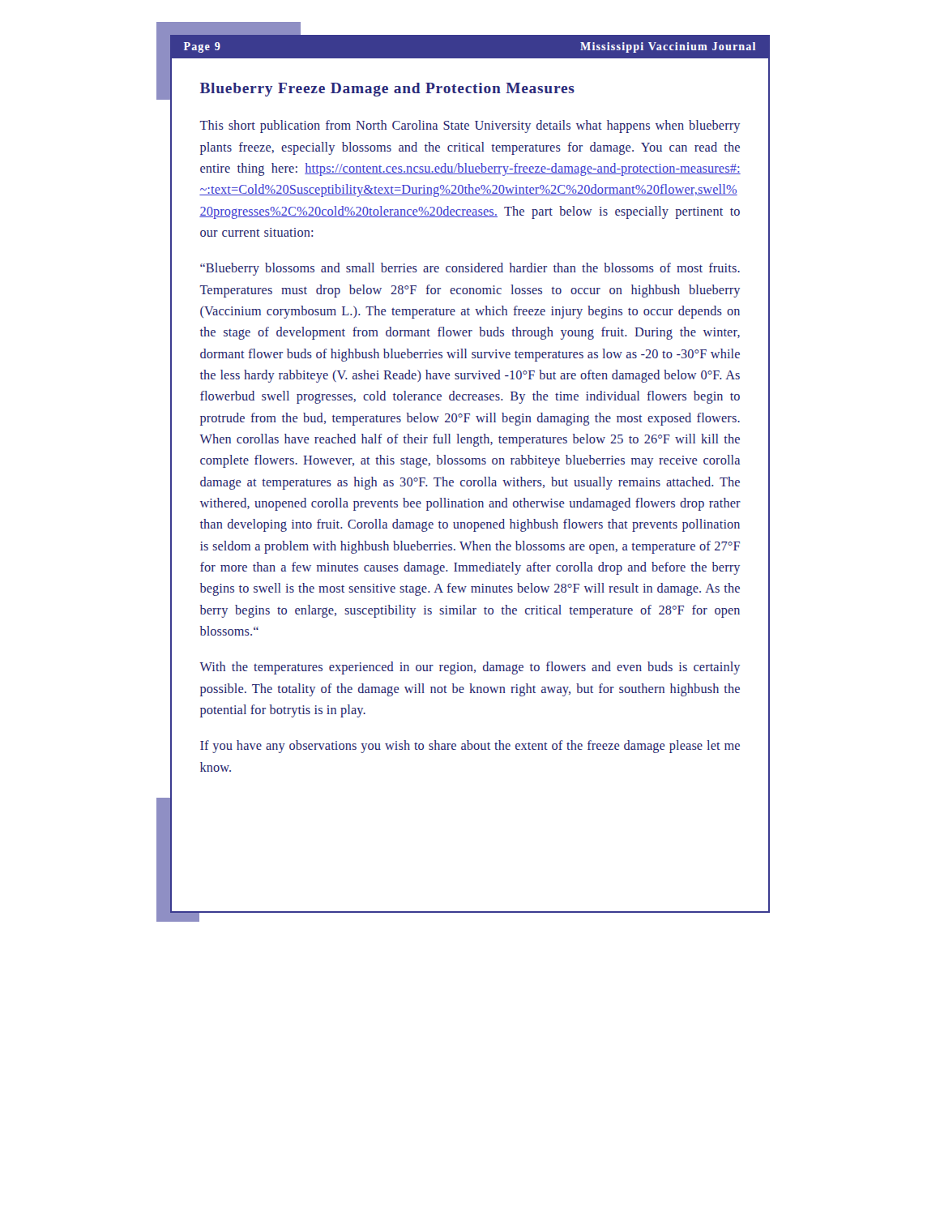Page 9 Mississippi Vaccinium Journal
Blueberry Freeze Damage and Protection Measures
This short publication from North Carolina State University details what happens when blueberry plants freeze, especially blossoms and the critical temperatures for damage. You can read the entire thing here: https://content.ces.ncsu.edu/blueberry-freeze-damage-and-protection-measures#:~:text=Cold%20Susceptibility&text=During%20the%20winter%2C%20dormant%20flower,swell%20progresses%2C%20cold%20tolerance%20decreases. The part below is especially pertinent to our current situation:
“Blueberry blossoms and small berries are considered hardier than the blossoms of most fruits. Temperatures must drop below 28°F for economic losses to occur on highbush blueberry (Vaccinium corymbosum L.). The temperature at which freeze injury begins to occur depends on the stage of development from dormant flower buds through young fruit. During the winter, dormant flower buds of highbush blueberries will survive temperatures as low as -20 to -30°F while the less hardy rabbiteye (V. ashei Reade) have survived -10°F but are often damaged below 0°F. As flowerbud swell progresses, cold tolerance decreases. By the time individual flowers begin to protrude from the bud, temperatures below 20°F will begin damaging the most exposed flowers. When corollas have reached half of their full length, temperatures below 25 to 26°F will kill the complete flowers. However, at this stage, blossoms on rabbiteye blueberries may receive corolla damage at temperatures as high as 30°F. The corolla withers, but usually remains attached. The withered, unopened corolla prevents bee pollination and otherwise undamaged flowers drop rather than developing into fruit. Corolla damage to unopened highbush flowers that prevents pollination is seldom a problem with highbush blueberries. When the blossoms are open, a temperature of 27°F for more than a few minutes causes damage. Immediately after corolla drop and before the berry begins to swell is the most sensitive stage. A few minutes below 28°F will result in damage. As the berry begins to enlarge, susceptibility is similar to the critical temperature of 28°F for open blossoms.“
With the temperatures experienced in our region, damage to flowers and even buds is certainly possible. The totality of the damage will not be known right away, but for southern highbush the potential for botrytis is in play.
If you have any observations you wish to share about the extent of the freeze damage please let me know.